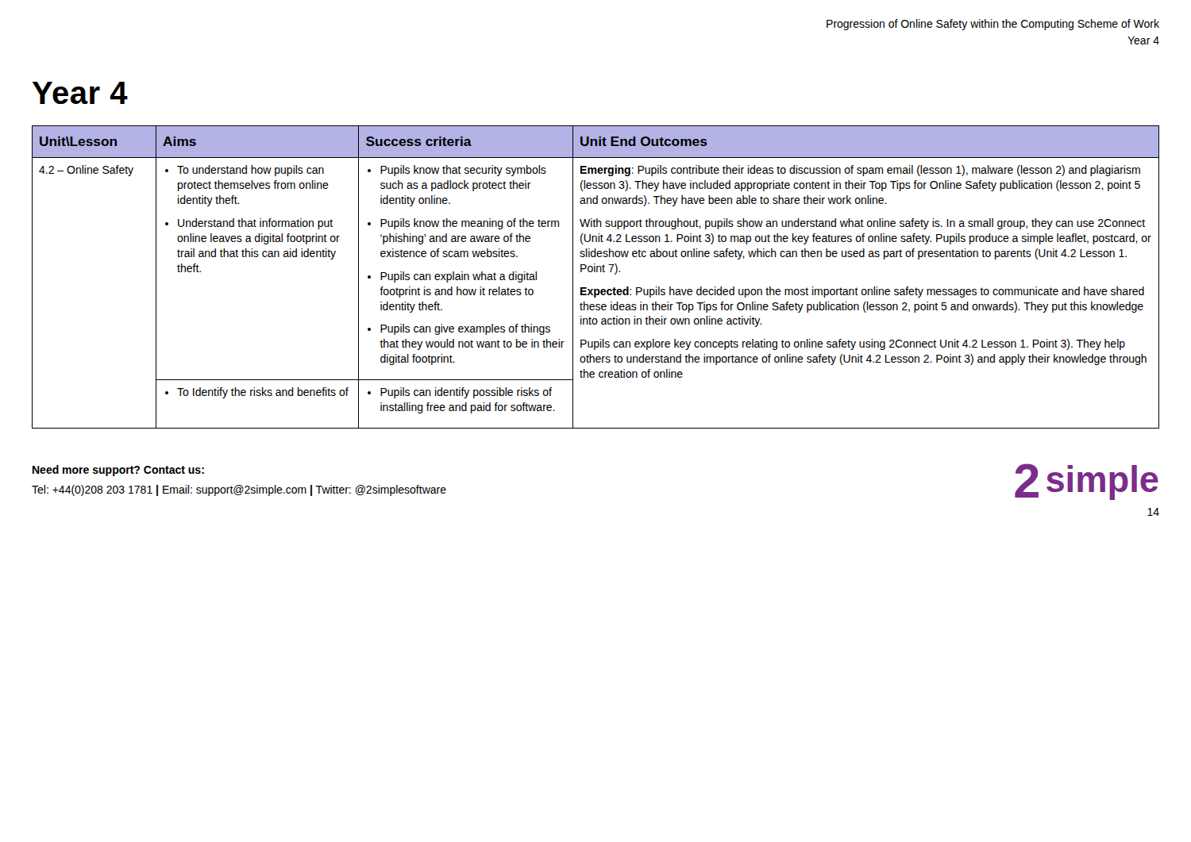Progression of Online Safety within the Computing Scheme of Work
Year 4
Year 4
| Unit\Lesson | Aims | Success criteria | Unit End Outcomes |
| --- | --- | --- | --- |
| 4.2 – Online Safety | To understand how pupils can protect themselves from online identity theft. Understand that information put online leaves a digital footprint or trail and that this can aid identity theft. | Pupils know that security symbols such as a padlock protect their identity online. Pupils know the meaning of the term ‘phishing’ and are aware of the existence of scam websites. Pupils can explain what a digital footprint is and how it relates to identity theft. Pupils can give examples of things that they would not want to be in their digital footprint. | Emerging : Pupils contribute their ideas to discussion of spam email (lesson 1), malware (lesson 2) and plagiarism (lesson 3). They have included appropriate content in their Top Tips for Online Safety publication (lesson 2, point 5 and onwards). They have been able to share their work online. With support throughout, pupils show an understand what online safety is. In a small group, they can use 2Connect (Unit 4.2 Lesson 1. Point 3) to map out the key features of online safety. Pupils produce a simple leaflet, postcard, or slideshow etc about online safety, which can then be used as part of presentation to parents (Unit 4.2 Lesson 1. Point 7). Expected : Pupils have decided upon the most important online safety messages to communicate and have shared these ideas in their Top Tips for Online Safety publication (lesson 2, point 5 and onwards). They put this knowledge into action in their own online activity. Pupils can explore key concepts relating to online safety using 2Connect Unit 4.2 Lesson 1. Point 3). They help others to understand the importance of online safety (Unit 4.2 Lesson 2. Point 3) and apply their knowledge through the creation of online |
| To Identify the risks and benefits of | Pupils can identify possible risks of installing free and paid for software. |
Need more support? Contact us:
Tel: +44(0)208 203 1781 | Email: support@2simple.com | Twitter: @2simplesoftware
2 simple
14